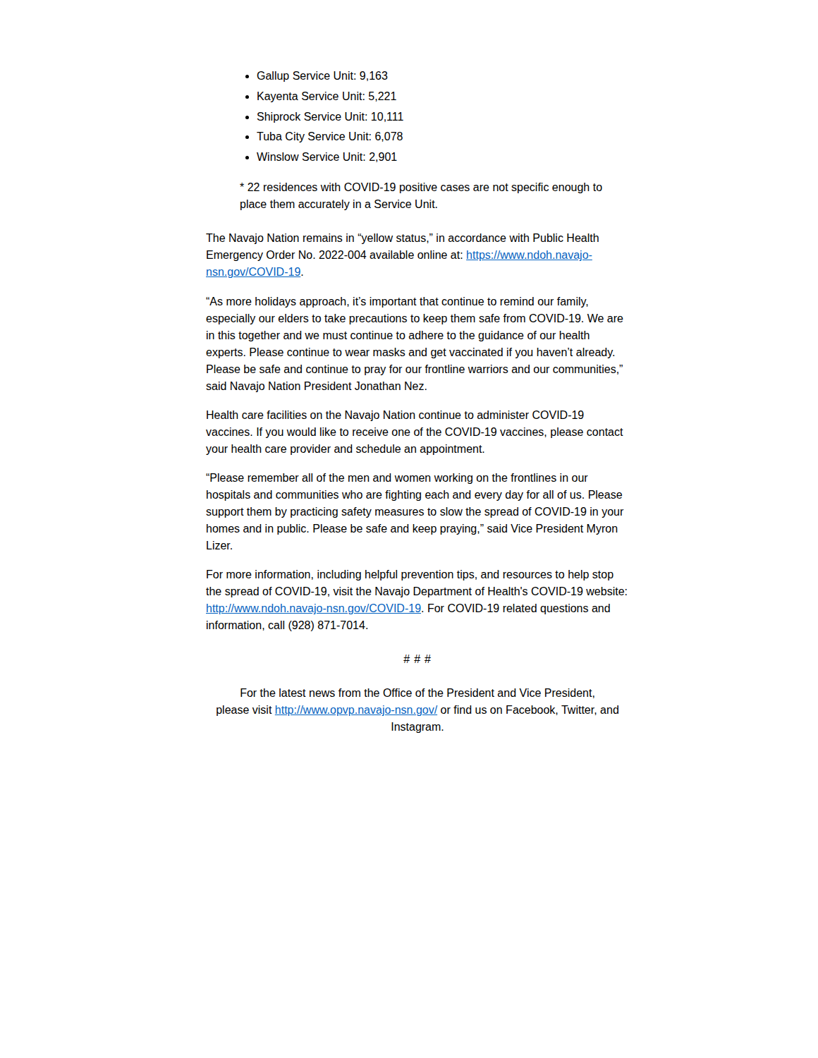Gallup Service Unit: 9,163
Kayenta Service Unit: 5,221
Shiprock Service Unit: 10,111
Tuba City Service Unit: 6,078
Winslow Service Unit: 2,901
* 22 residences with COVID-19 positive cases are not specific enough to place them accurately in a Service Unit.
The Navajo Nation remains in “yellow status,” in accordance with Public Health Emergency Order No. 2022-004 available online at: https://www.ndoh.navajo-nsn.gov/COVID-19.
“As more holidays approach, it’s important that continue to remind our family, especially our elders to take precautions to keep them safe from COVID-19. We are in this together and we must continue to adhere to the guidance of our health experts. Please continue to wear masks and get vaccinated if you haven’t already. Please be safe and continue to pray for our frontline warriors and our communities,” said Navajo Nation President Jonathan Nez.
Health care facilities on the Navajo Nation continue to administer COVID-19 vaccines. If you would like to receive one of the COVID-19 vaccines, please contact your health care provider and schedule an appointment.
“Please remember all of the men and women working on the frontlines in our hospitals and communities who are fighting each and every day for all of us. Please support them by practicing safety measures to slow the spread of COVID-19 in your homes and in public. Please be safe and keep praying,” said Vice President Myron Lizer.
For more information, including helpful prevention tips, and resources to help stop the spread of COVID-19, visit the Navajo Department of Health's COVID-19 website: http://www.ndoh.navajo-nsn.gov/COVID-19. For COVID-19 related questions and information, call (928) 871-7014.
# # #
For the latest news from the Office of the President and Vice President,
please visit http://www.opvp.navajo-nsn.gov/ or find us on Facebook, Twitter, and Instagram.